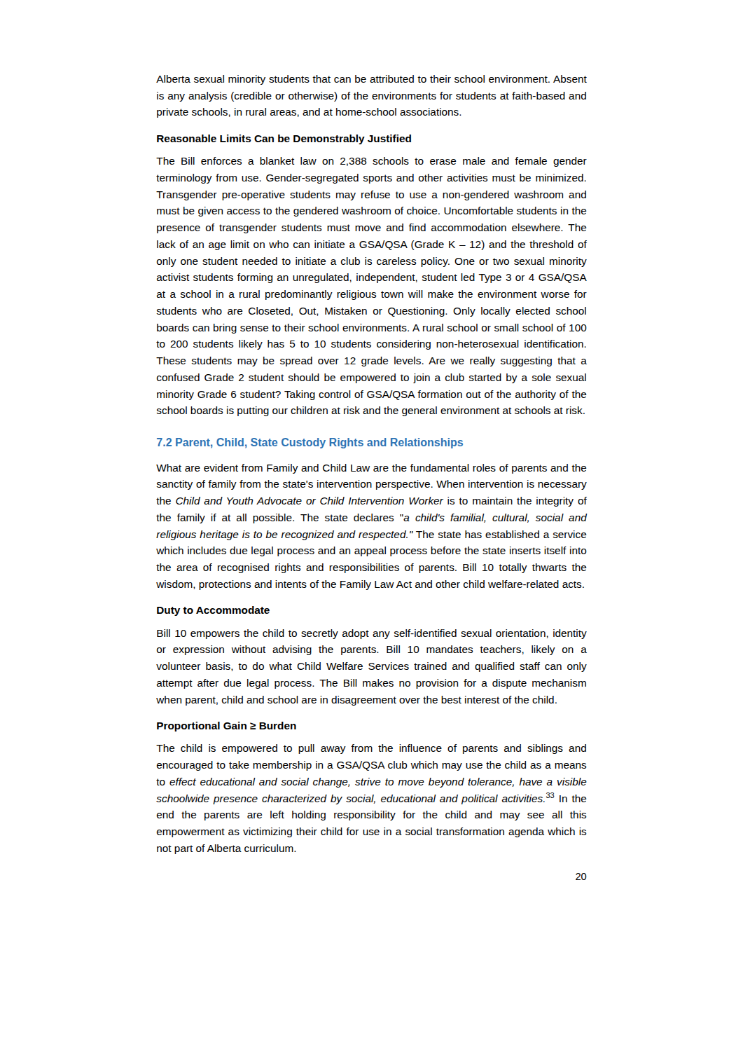Alberta sexual minority students that can be attributed to their school environment. Absent is any analysis (credible or otherwise) of the environments for students at faith-based and private schools, in rural areas, and at home-school associations.
Reasonable Limits Can be Demonstrably Justified
The Bill enforces a blanket law on 2,388 schools to erase male and female gender terminology from use. Gender-segregated sports and other activities must be minimized. Transgender pre-operative students may refuse to use a non-gendered washroom and must be given access to the gendered washroom of choice. Uncomfortable students in the presence of transgender students must move and find accommodation elsewhere. The lack of an age limit on who can initiate a GSA/QSA (Grade K – 12) and the threshold of only one student needed to initiate a club is careless policy. One or two sexual minority activist students forming an unregulated, independent, student led Type 3 or 4 GSA/QSA at a school in a rural predominantly religious town will make the environment worse for students who are Closeted, Out, Mistaken or Questioning. Only locally elected school boards can bring sense to their school environments. A rural school or small school of 100 to 200 students likely has 5 to 10 students considering non-heterosexual identification. These students may be spread over 12 grade levels. Are we really suggesting that a confused Grade 2 student should be empowered to join a club started by a sole sexual minority Grade 6 student? Taking control of GSA/QSA formation out of the authority of the school boards is putting our children at risk and the general environment at schools at risk.
7.2 Parent, Child, State Custody Rights and Relationships
What are evident from Family and Child Law are the fundamental roles of parents and the sanctity of family from the state's intervention perspective. When intervention is necessary the Child and Youth Advocate or Child Intervention Worker is to maintain the integrity of the family if at all possible. The state declares "a child's familial, cultural, social and religious heritage is to be recognized and respected." The state has established a service which includes due legal process and an appeal process before the state inserts itself into the area of recognised rights and responsibilities of parents. Bill 10 totally thwarts the wisdom, protections and intents of the Family Law Act and other child welfare-related acts.
Duty to Accommodate
Bill 10 empowers the child to secretly adopt any self-identified sexual orientation, identity or expression without advising the parents. Bill 10 mandates teachers, likely on a volunteer basis, to do what Child Welfare Services trained and qualified staff can only attempt after due legal process. The Bill makes no provision for a dispute mechanism when parent, child and school are in disagreement over the best interest of the child.
Proportional Gain ≥ Burden
The child is empowered to pull away from the influence of parents and siblings and encouraged to take membership in a GSA/QSA club which may use the child as a means to effect educational and social change, strive to move beyond tolerance, have a visible schoolwide presence characterized by social, educational and political activities.33 In the end the parents are left holding responsibility for the child and may see all this empowerment as victimizing their child for use in a social transformation agenda which is not part of Alberta curriculum.
20